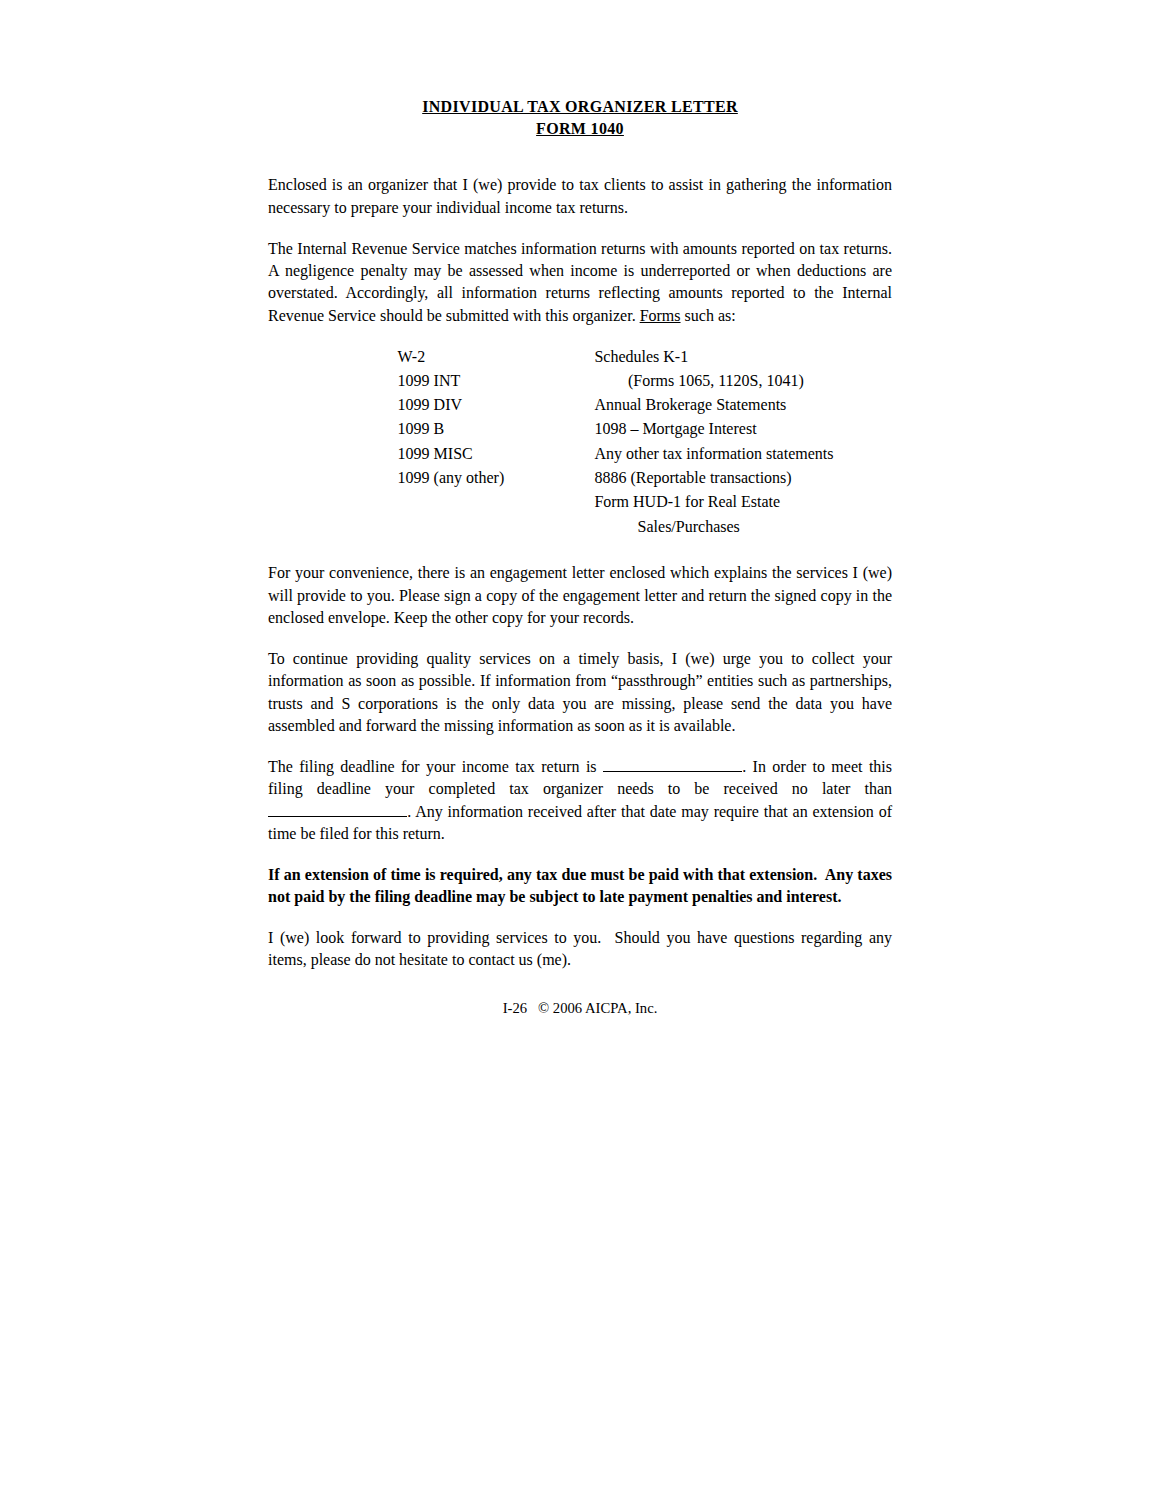INDIVIDUAL TAX ORGANIZER LETTER
FORM 1040
Enclosed is an organizer that I (we) provide to tax clients to assist in gathering the information necessary to prepare your individual income tax returns.
The Internal Revenue Service matches information returns with amounts reported on tax returns. A negligence penalty may be assessed when income is underreported or when deductions are overstated. Accordingly, all information returns reflecting amounts reported to the Internal Revenue Service should be submitted with this organizer. Forms such as:
| W-2 | Schedules K-1 |
| 1099 INT | (Forms 1065, 1120S, 1041) |
| 1099 DIV | Annual Brokerage Statements |
| 1099 B | 1098 – Mortgage Interest |
| 1099 MISC | Any other tax information statements |
| 1099 (any other) | 8886 (Reportable transactions) |
| | Form HUD-1 for Real Estate |
| | Sales/Purchases |
For your convenience, there is an engagement letter enclosed which explains the services I (we) will provide to you. Please sign a copy of the engagement letter and return the signed copy in the enclosed envelope. Keep the other copy for your records.
To continue providing quality services on a timely basis, I (we) urge you to collect your information as soon as possible. If information from “passthrough” entities such as partnerships, trusts and S corporations is the only data you are missing, please send the data you have assembled and forward the missing information as soon as it is available.
The filing deadline for your income tax return is . In order to meet this filing deadline your completed tax organizer needs to be received no later than . Any information received after that date may require that an extension of time be filed for this return.
If an extension of time is required, any tax due must be paid with that extension. Any taxes not paid by the filing deadline may be subject to late payment penalties and interest.
I (we) look forward to providing services to you. Should you have questions regarding any items, please do not hesitate to contact us (me).
I-26 © 2006 AICPA, Inc.